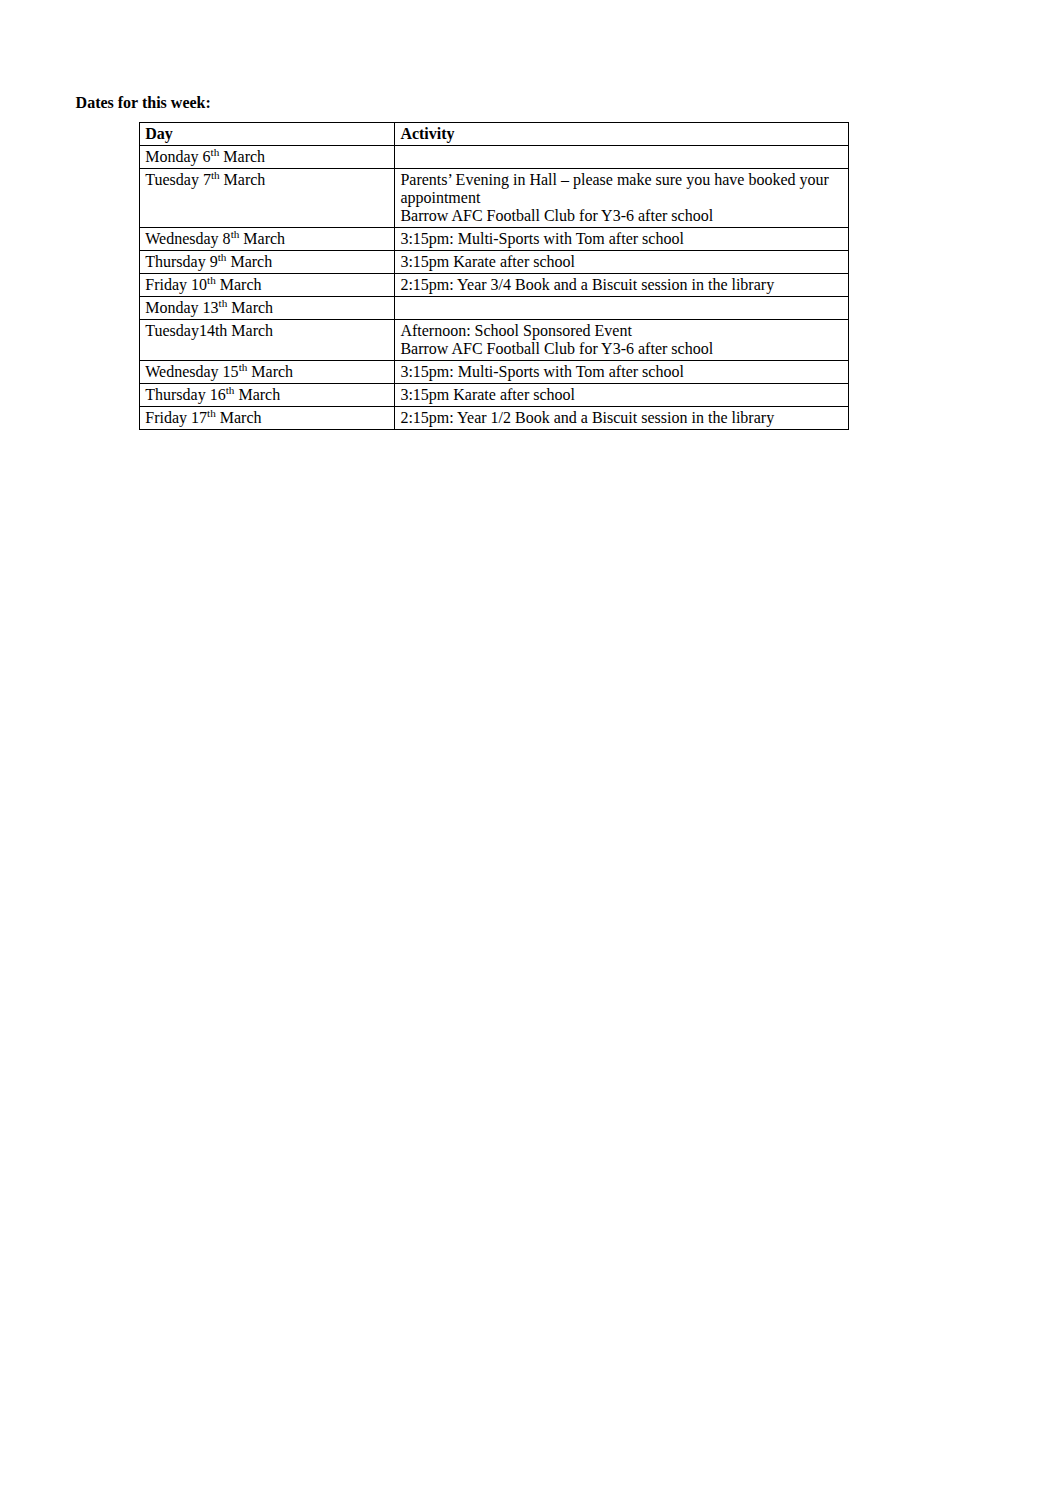Dates for this week:
| Day | Activity |
| --- | --- |
| Monday 6 th March | |
| Tuesday 7 th March | Parents’ Evening in Hall – please make sure you have booked your appointment Barrow AFC Football Club for Y3-6 after school |
| Wednesday 8 th March | 3:15pm: Multi-Sports with Tom after school |
| Thursday 9 th March | 3:15pm Karate after school |
| Friday 10 th March | 2:15pm: Year 3/4 Book and a Biscuit session in the library |
| Monday 13 th March | |
| Tuesday14th March | Afternoon: School Sponsored Event Barrow AFC Football Club for Y3-6 after school |
| Wednesday 15 th March | 3:15pm: Multi-Sports with Tom after school |
| Thursday 16 th March | 3:15pm Karate after school |
| Friday 17 th March | 2:15pm: Year 1/2 Book and a Biscuit session in the library |